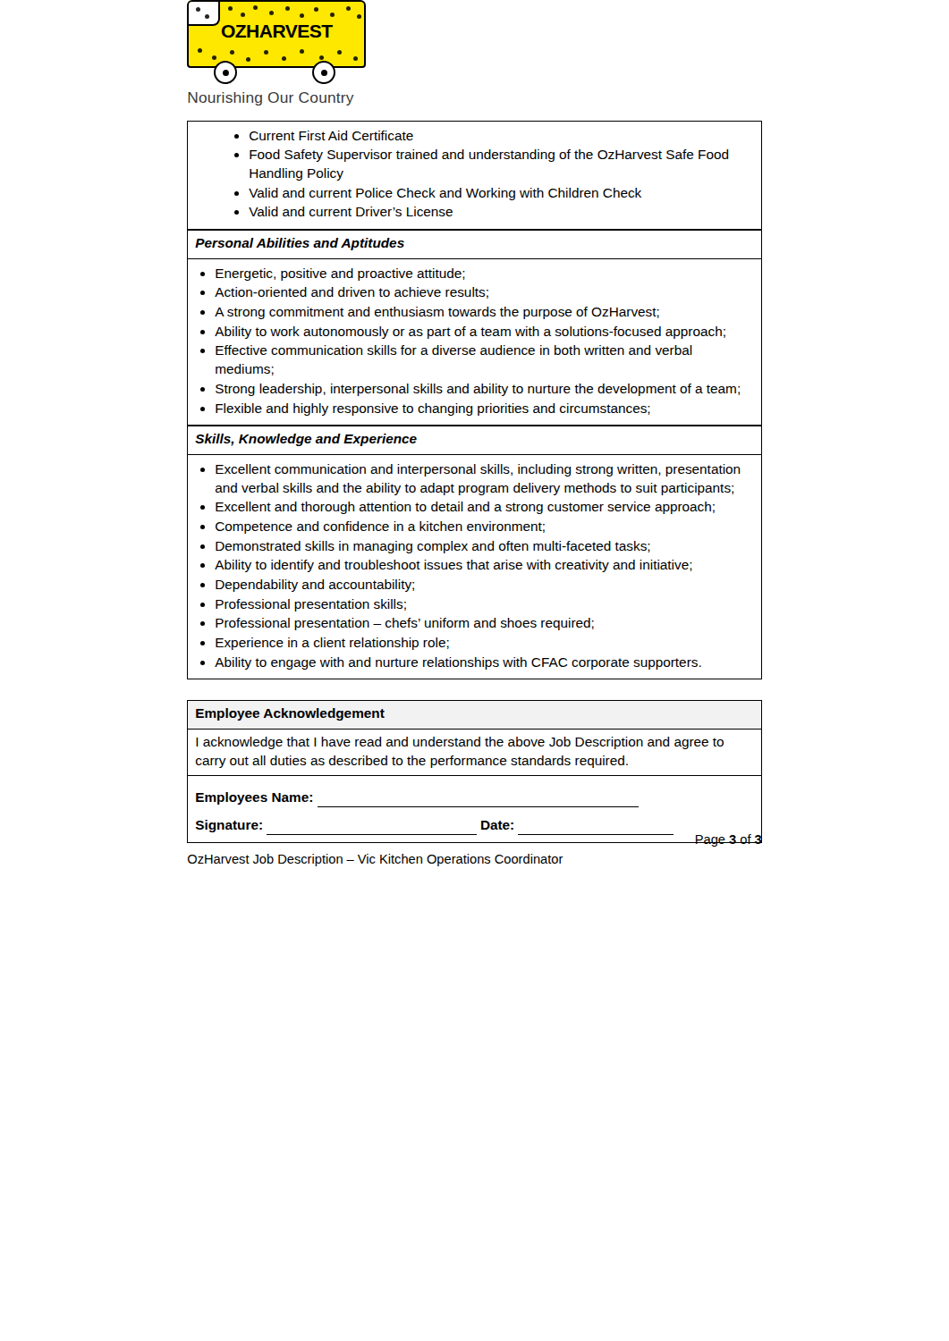OZHARVEST
Nourishing Our Country
| Current First Aid Certificate Food Safety Supervisor trained and understanding of the OzHarvest Safe Food Handling Policy Valid and current Police Check and Working with Children Check Valid and current Driver’s License |
| Personal Abilities and Aptitudes |
| Energetic, positive and proactive attitude; Action-oriented and driven to achieve results; A strong commitment and enthusiasm towards the purpose of OzHarvest; Ability to work autonomously or as part of a team with a solutions-focused approach; Effective communication skills for a diverse audience in both written and verbal mediums; Strong leadership, interpersonal skills and ability to nurture the development of a team; Flexible and highly responsive to changing priorities and circumstances; |
| Skills, Knowledge and Experience |
| Excellent communication and interpersonal skills, including strong written, presentation and verbal skills and the ability to adapt program delivery methods to suit participants; Excellent and thorough attention to detail and a strong customer service approach; Competence and confidence in a kitchen environment; Demonstrated skills in managing complex and often multi-faceted tasks; Ability to identify and troubleshoot issues that arise with creativity and initiative; Dependability and accountability; Professional presentation skills; Professional presentation – chefs’ uniform and shoes required; Experience in a client relationship role; Ability to engage with and nurture relationships with CFAC corporate supporters. |
| Employee Acknowledgement |
| I acknowledge that I have read and understand the above Job Description and agree to carry out all duties as described to the performance standards required. |
| Employees Name: Signature: Date: |
Page 3 of 3
OzHarvest Job Description – Vic Kitchen Operations Coordinator